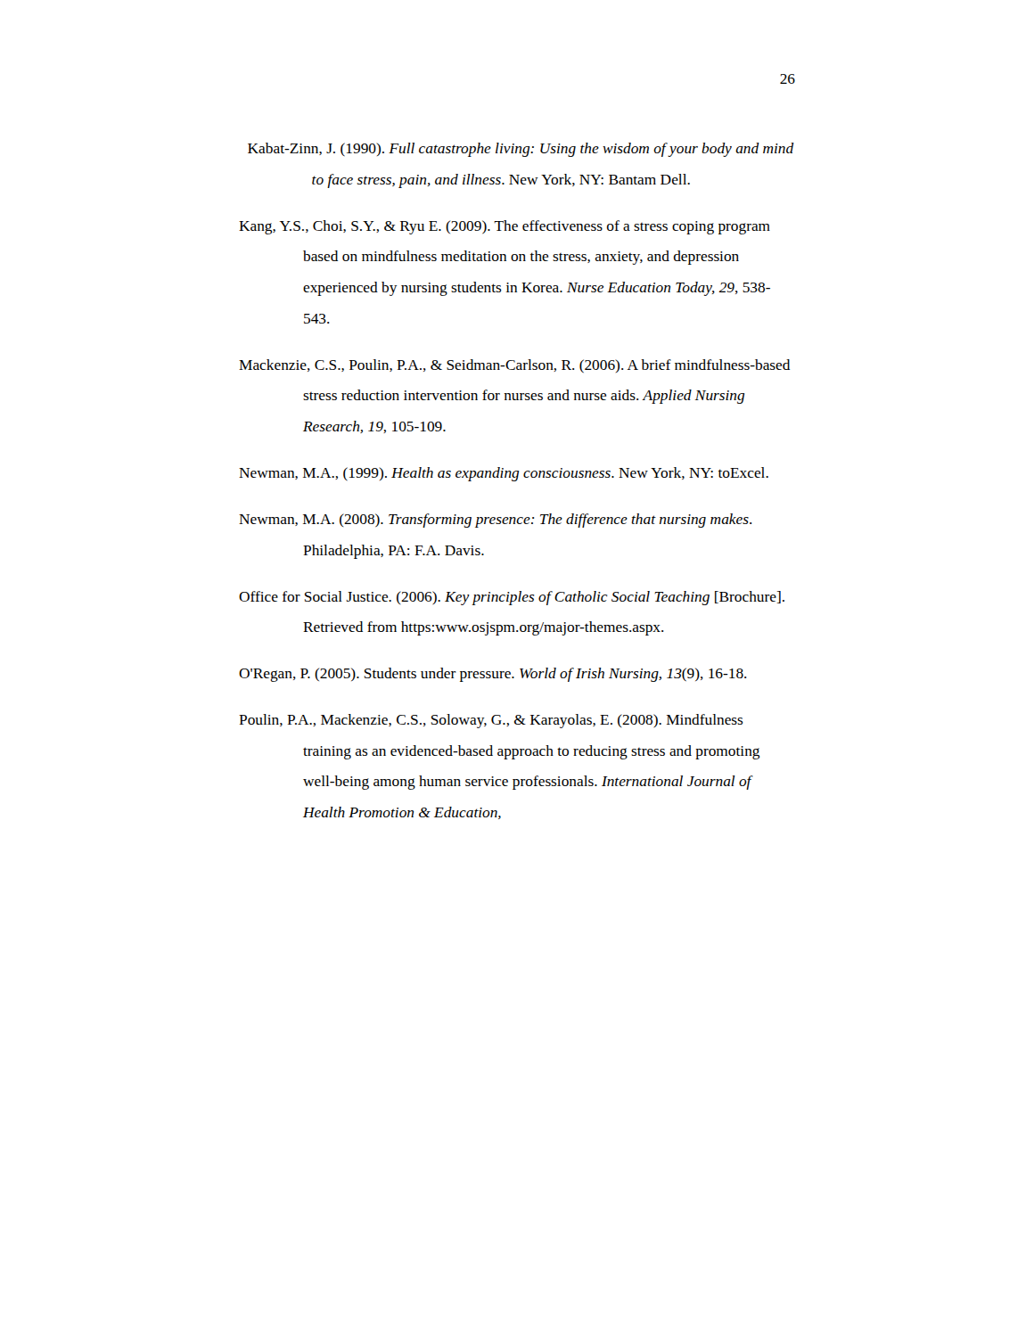26
Kabat-Zinn, J. (1990). Full catastrophe living: Using the wisdom of your body and mind to face stress, pain, and illness. New York, NY: Bantam Dell.
Kang, Y.S., Choi, S.Y., & Ryu E. (2009). The effectiveness of a stress coping program based on mindfulness meditation on the stress, anxiety, and depression experienced by nursing students in Korea. Nurse Education Today, 29, 538-543.
Mackenzie, C.S., Poulin, P.A., & Seidman-Carlson, R. (2006). A brief mindfulness-based stress reduction intervention for nurses and nurse aids. Applied Nursing Research, 19, 105-109.
Newman, M.A., (1999). Health as expanding consciousness. New York, NY: toExcel.
Newman, M.A. (2008). Transforming presence: The difference that nursing makes. Philadelphia, PA: F.A. Davis.
Office for Social Justice. (2006). Key principles of Catholic Social Teaching [Brochure]. Retrieved from https:www.osjspm.org/major-themes.aspx.
O'Regan, P. (2005). Students under pressure. World of Irish Nursing, 13(9), 16-18.
Poulin, P.A., Mackenzie, C.S., Soloway, G., & Karayolas, E. (2008). Mindfulness training as an evidenced-based approach to reducing stress and promoting well-being among human service professionals. International Journal of Health Promotion & Education,